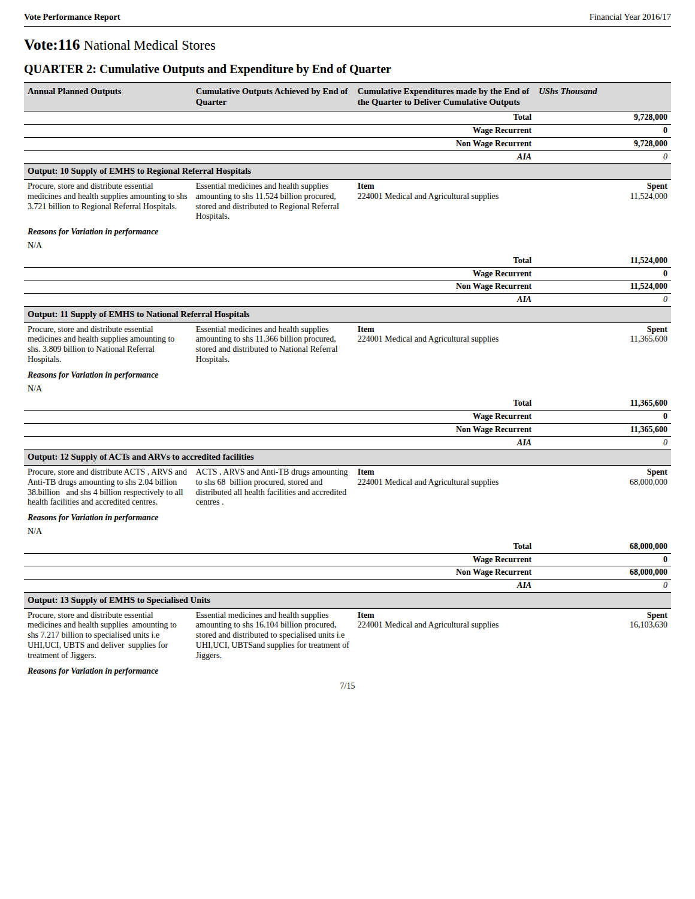Vote Performance Report
Financial Year 2016/17
Vote:116 National Medical Stores
QUARTER 2: Cumulative Outputs and Expenditure by End of Quarter
| Annual Planned Outputs | Cumulative Outputs Achieved by End of Quarter | Cumulative Expenditures made by the End of the Quarter to Deliver Cumulative Outputs | UShs Thousand |
| --- | --- | --- | --- |
| | | Total | 9,728,000 |
| | | Wage Recurrent | 0 |
| | | Non Wage Recurrent | 9,728,000 |
| | | AIA | 0 |
| Output: 10 Supply of EMHS to Regional Referral Hospitals |
| Procure, store and distribute essential medicines and health supplies amounting to shs 3.721 billion to Regional Referral Hospitals. | Essential medicines and health supplies amounting to shs 11.524 billion procured, stored and distributed to Regional Referral Hospitals. | Item 224001 Medical and Agricultural supplies | Spent 11,524,000 |
| Reasons for Variation in performance |
| N/A |
| | | Total | 11,524,000 |
| | | Wage Recurrent | 0 |
| | | Non Wage Recurrent | 11,524,000 |
| | | AIA | 0 |
| Output: 11 Supply of EMHS to National Referral Hospitals |
| Procure, store and distribute essential medicines and health supplies amounting to shs. 3.809 billion to National Referral Hospitals. | Essential medicines and health supplies amounting to shs 11.366 billion procured, stored and distributed to National Referral Hospitals. | Item 224001 Medical and Agricultural supplies | Spent 11,365,600 |
| Reasons for Variation in performance |
| N/A |
| | | Total | 11,365,600 |
| | | Wage Recurrent | 0 |
| | | Non Wage Recurrent | 11,365,600 |
| | | AIA | 0 |
| Output: 12 Supply of ACTs and ARVs to accredited facilities |
| Procure, store and distribute ACTS , ARVS and Anti-TB drugs amounting to shs 2.04 billion 38.billion and shs 4 billion respectively to all health facilities and accredited centres. | ACTS , ARVS and Anti-TB drugs amounting to shs 68 billion procured, stored and distributed all health facilities and accredited centres . | Item 224001 Medical and Agricultural supplies | Spent 68,000,000 |
| Reasons for Variation in performance |
| N/A |
| | | Total | 68,000,000 |
| | | Wage Recurrent | 0 |
| | | Non Wage Recurrent | 68,000,000 |
| | | AIA | 0 |
| Output: 13 Supply of EMHS to Specialised Units |
| Procure, store and distribute essential medicines and health supplies amounting to shs 7.217 billion to specialised units i.e UHI,UCI, UBTS and deliver supplies for treatment of Jiggers. | Essential medicines and health supplies amounting to shs 16.104 billion procured, stored and distributed to specialised units i.e UHI,UCI, UBTSand supplies for treatment of Jiggers. | Item 224001 Medical and Agricultural supplies | Spent 16,103,630 |
| Reasons for Variation in performance |
7/15